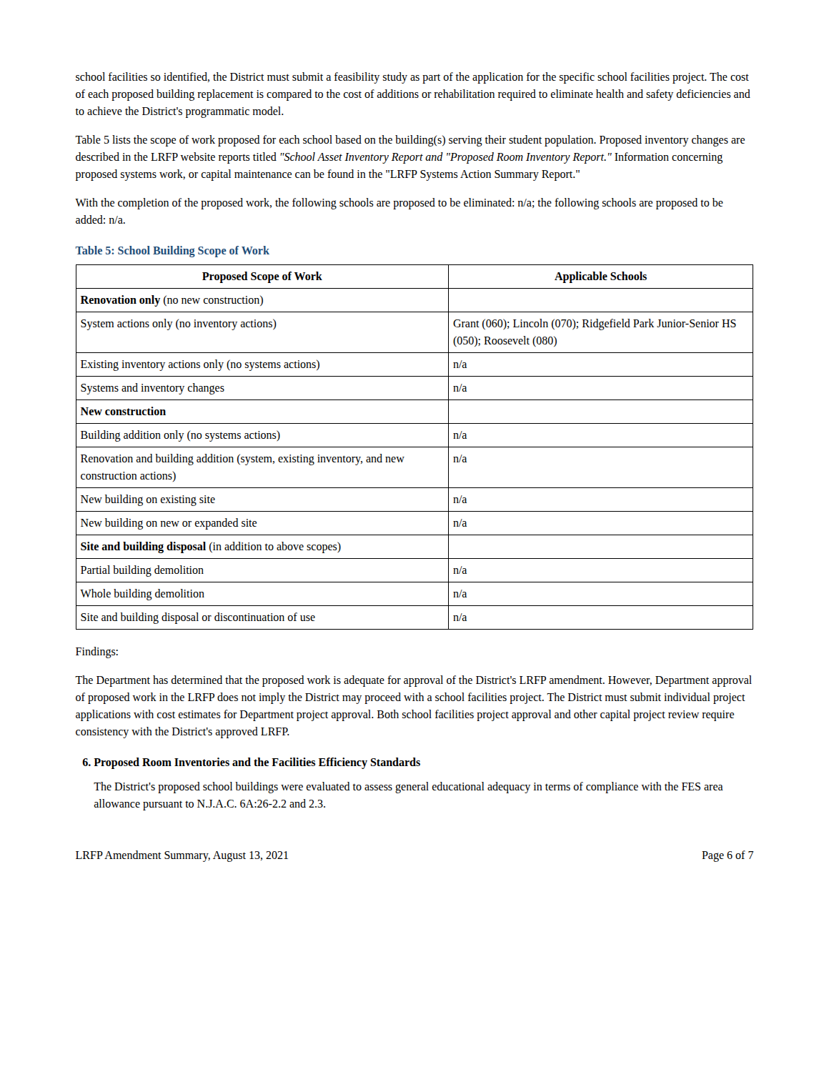school facilities so identified, the District must submit a feasibility study as part of the application for the specific school facilities project. The cost of each proposed building replacement is compared to the cost of additions or rehabilitation required to eliminate health and safety deficiencies and to achieve the District's programmatic model.
Table 5 lists the scope of work proposed for each school based on the building(s) serving their student population. Proposed inventory changes are described in the LRFP website reports titled "School Asset Inventory Report and "Proposed Room Inventory Report." Information concerning proposed systems work, or capital maintenance can be found in the "LRFP Systems Action Summary Report."
With the completion of the proposed work, the following schools are proposed to be eliminated: n/a; the following schools are proposed to be added: n/a.
Table 5: School Building Scope of Work
| Proposed Scope of Work | Applicable Schools |
| --- | --- |
| Renovation only (no new construction) | |
| System actions only (no inventory actions) | Grant (060); Lincoln (070); Ridgefield Park Junior-Senior HS (050); Roosevelt (080) |
| Existing inventory actions only (no systems actions) | n/a |
| Systems and inventory changes | n/a |
| New construction | |
| Building addition only (no systems actions) | n/a |
| Renovation and building addition (system, existing inventory, and new construction actions) | n/a |
| New building on existing site | n/a |
| New building on new or expanded site | n/a |
| Site and building disposal (in addition to above scopes) | |
| Partial building demolition | n/a |
| Whole building demolition | n/a |
| Site and building disposal or discontinuation of use | n/a |
Findings:
The Department has determined that the proposed work is adequate for approval of the District's LRFP amendment. However, Department approval of proposed work in the LRFP does not imply the District may proceed with a school facilities project. The District must submit individual project applications with cost estimates for Department project approval. Both school facilities project approval and other capital project review require consistency with the District's approved LRFP.
Proposed Room Inventories and the Facilities Efficiency Standards
The District's proposed school buildings were evaluated to assess general educational adequacy in terms of compliance with the FES area allowance pursuant to N.J.A.C. 6A:26-2.2 and 2.3.
LRFP Amendment Summary, August 13, 2021 Page 6 of 7